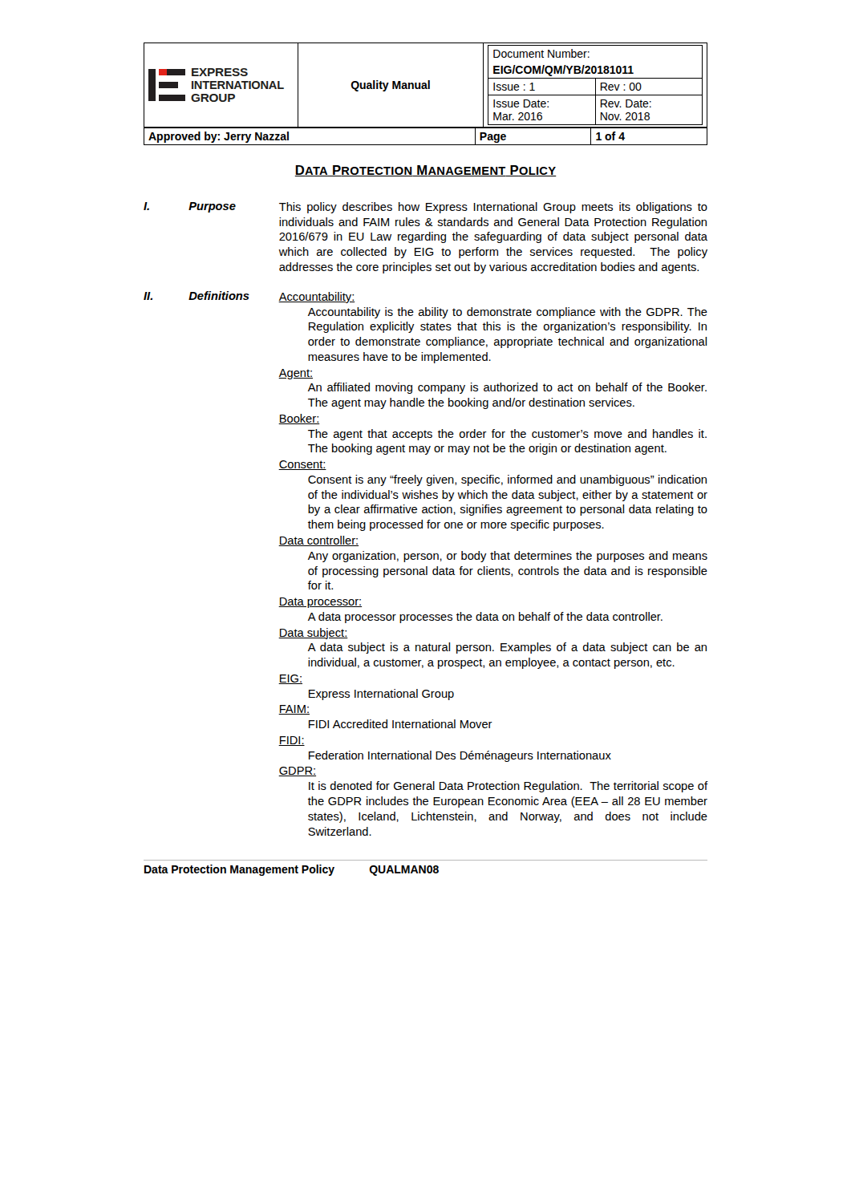| EXPRESS INTERNATIONAL GROUP | Quality Manual | / Document Number: / / EIG/COM/QM/YB/20181011 / / Issue : 1 / Rev : 00 / / Issue Date: Mar. 2016 / Rev. Date: Nov. 2018 / |
| Approved by: Jerry Nazzal | Page | 1 of 4 |
DATA PROTECTION MANAGEMENT POLICY
| I. | Purpose | This policy describes how Express International Group meets its obligations to individuals and FAIM rules & standards and General Data Protection Regulation 2016/679 in EU Law regarding the safeguarding of data subject personal data which are collected by EIG to perform the services requested. The policy addresses the core principles set out by various accreditation bodies and agents. |
| II. | Definitions | Accountability: Accountability is the ability to demonstrate compliance with the GDPR. The Regulation explicitly states that this is the organization’s responsibility. In order to demonstrate compliance, appropriate technical and organizational measures have to be implemented. Agent: An affiliated moving company is authorized to act on behalf of the Booker. The agent may handle the booking and/or destination services. Booker: The agent that accepts the order for the customer’s move and handles it. The booking agent may or may not be the origin or destination agent. Consent: Consent is any “freely given, specific, informed and unambiguous” indication of the individual’s wishes by which the data subject, either by a statement or by a clear affirmative action, signifies agreement to personal data relating to them being processed for one or more specific purposes. Data controller: Any organization, person, or body that determines the purposes and means of processing personal data for clients, controls the data and is responsible for it. Data processor: A data processor processes the data on behalf of the data controller. Data subject: A data subject is a natural person. Examples of a data subject can be an individual, a customer, a prospect, an employee, a contact person, etc. EIG: Express International Group FAIM: FIDI Accredited International Mover FIDI: Federation International Des Déménageurs Internationaux GDPR: It is denoted for General Data Protection Regulation. The territorial scope of the GDPR includes the European Economic Area (EEA – all 28 EU member states), Iceland, Lichtenstein, and Norway, and does not include Switzerland. |
Data Protection Management Policy
QUALMAN08